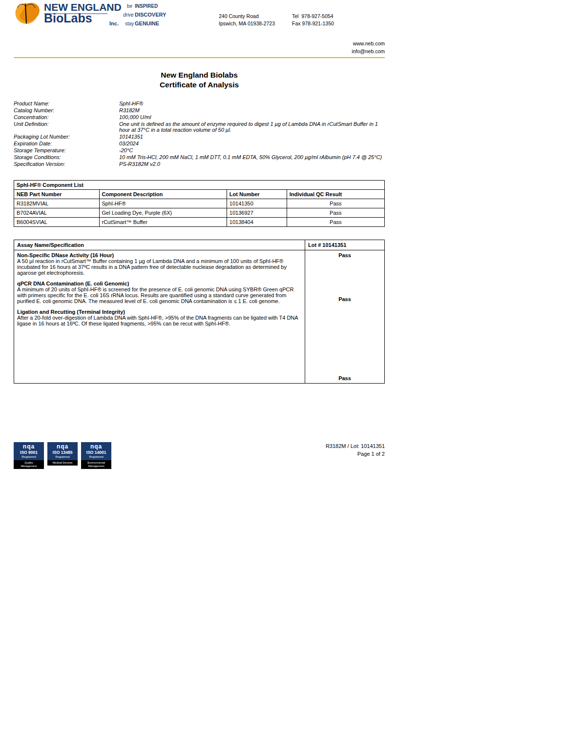NEW ENGLAND BioLabs Inc. be INSPIRED drive DISCOVERY stay GENUINE
240 County Road
Ipswich, MA 01938-2723
Tel 978-927-5054
Fax 978-921-1350
www.neb.com
info@neb.com
New England Biolabs
Certificate of Analysis
| Product Name: | SphI-HF® |
| Catalog Number: | R3182M |
| Concentration: | 100,000 U/ml |
| Unit Definition: | One unit is defined as the amount of enzyme required to digest 1 µg of Lambda DNA in rCutSmart Buffer in 1 hour at 37°C in a total reaction volume of 50 µl. |
| Packaging Lot Number: | 10141351 |
| Expiration Date: | 03/2024 |
| Storage Temperature: | -20°C |
| Storage Conditions: | 10 mM Tris-HCl, 200 mM NaCl, 1 mM DTT, 0.1 mM EDTA, 50% Glycerol, 200 µg/ml rAlbumin (pH 7.4 @ 25°C) |
| Specification Version: | PS-R3182M v2.0 |
| SphI-HF® Component List |
| --- |
| NEB Part Number | Component Description | Lot Number | Individual QC Result |
| R3182MVIAL | SphI-HF® | 10141350 | Pass |
| B7024AVIAL | Gel Loading Dye, Purple (6X) | 10136927 | Pass |
| B6004SVIAL | rCutSmart™ Buffer | 10138404 | Pass |
| Assay Name/Specification | Lot # 10141351 |
| --- | --- |
| Non-Specific DNase Activity (16 Hour) A 50 µl reaction in rCutSmart™ Buffer containing 1 µg of Lambda DNA and a minimum of 100 units of SphI-HF® incubated for 16 hours at 37ºC results in a DNA pattern free of detectable nuclease degradation as determined by agarose gel electrophoresis. qPCR DNA Contamination (E. coli Genomic) A minimum of 20 units of SphI-HF® is screened for the presence of E. coli genomic DNA using SYBR® Green qPCR with primers specific for the E. coli 16S rRNA locus. Results are quantified using a standard curve generated from purified E. coli genomic DNA. The measured level of E. coli genomic DNA contamination is ≤ 1 E. coli genome. Ligation and Recutting (Terminal Integrity) After a 20-fold over-digestion of Lambda DNA with SphI-HF®, >95% of the DNA fragments can be ligated with T4 DNA ligase in 16 hours at 16ºC. Of these ligated fragments, >95% can be recut with SphI-HF®. | Pass Pass Pass |
nqa
ISO 9001
Registered
Quality
Management
nqa
ISO 13485
Registered
Medical Devices
nqa
ISO 14001
Registered
Environmental
Management
R3182M / Lot: 10141351
Page 1 of 2